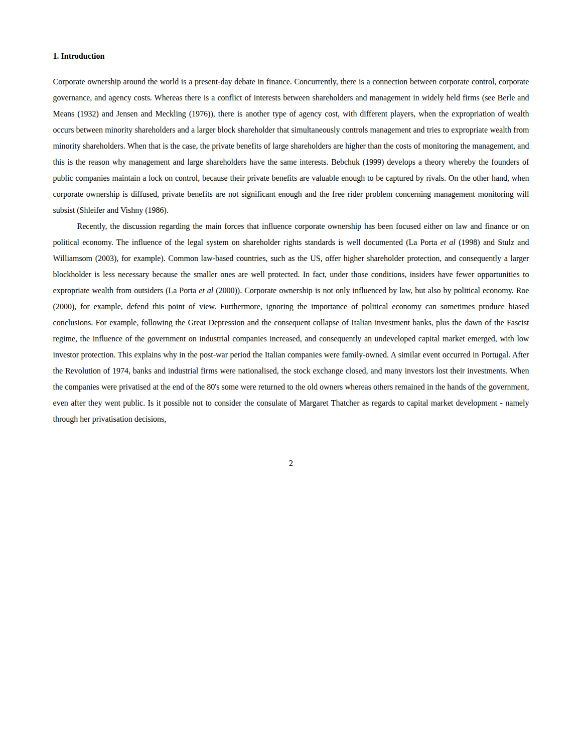1. Introduction
Corporate ownership around the world is a present-day debate in finance. Concurrently, there is a connection between corporate control, corporate governance, and agency costs. Whereas there is a conflict of interests between shareholders and management in widely held firms (see Berle and Means (1932) and Jensen and Meckling (1976)), there is another type of agency cost, with different players, when the expropriation of wealth occurs between minority shareholders and a larger block shareholder that simultaneously controls management and tries to expropriate wealth from minority shareholders. When that is the case, the private benefits of large shareholders are higher than the costs of monitoring the management, and this is the reason why management and large shareholders have the same interests. Bebchuk (1999) develops a theory whereby the founders of public companies maintain a lock on control, because their private benefits are valuable enough to be captured by rivals. On the other hand, when corporate ownership is diffused, private benefits are not significant enough and the free rider problem concerning management monitoring will subsist (Shleifer and Vishny (1986).
Recently, the discussion regarding the main forces that influence corporate ownership has been focused either on law and finance or on political economy. The influence of the legal system on shareholder rights standards is well documented (La Porta et al (1998) and Stulz and Williamsom (2003), for example). Common law-based countries, such as the US, offer higher shareholder protection, and consequently a larger blockholder is less necessary because the smaller ones are well protected. In fact, under those conditions, insiders have fewer opportunities to expropriate wealth from outsiders (La Porta et al (2000)). Corporate ownership is not only influenced by law, but also by political economy. Roe (2000), for example, defend this point of view. Furthermore, ignoring the importance of political economy can sometimes produce biased conclusions. For example, following the Great Depression and the consequent collapse of Italian investment banks, plus the dawn of the Fascist regime, the influence of the government on industrial companies increased, and consequently an undeveloped capital market emerged, with low investor protection. This explains why in the post-war period the Italian companies were family-owned. A similar event occurred in Portugal. After the Revolution of 1974, banks and industrial firms were nationalised, the stock exchange closed, and many investors lost their investments. When the companies were privatised at the end of the 80's some were returned to the old owners whereas others remained in the hands of the government, even after they went public. Is it possible not to consider the consulate of Margaret Thatcher as regards to capital market development - namely through her privatisation decisions,
2